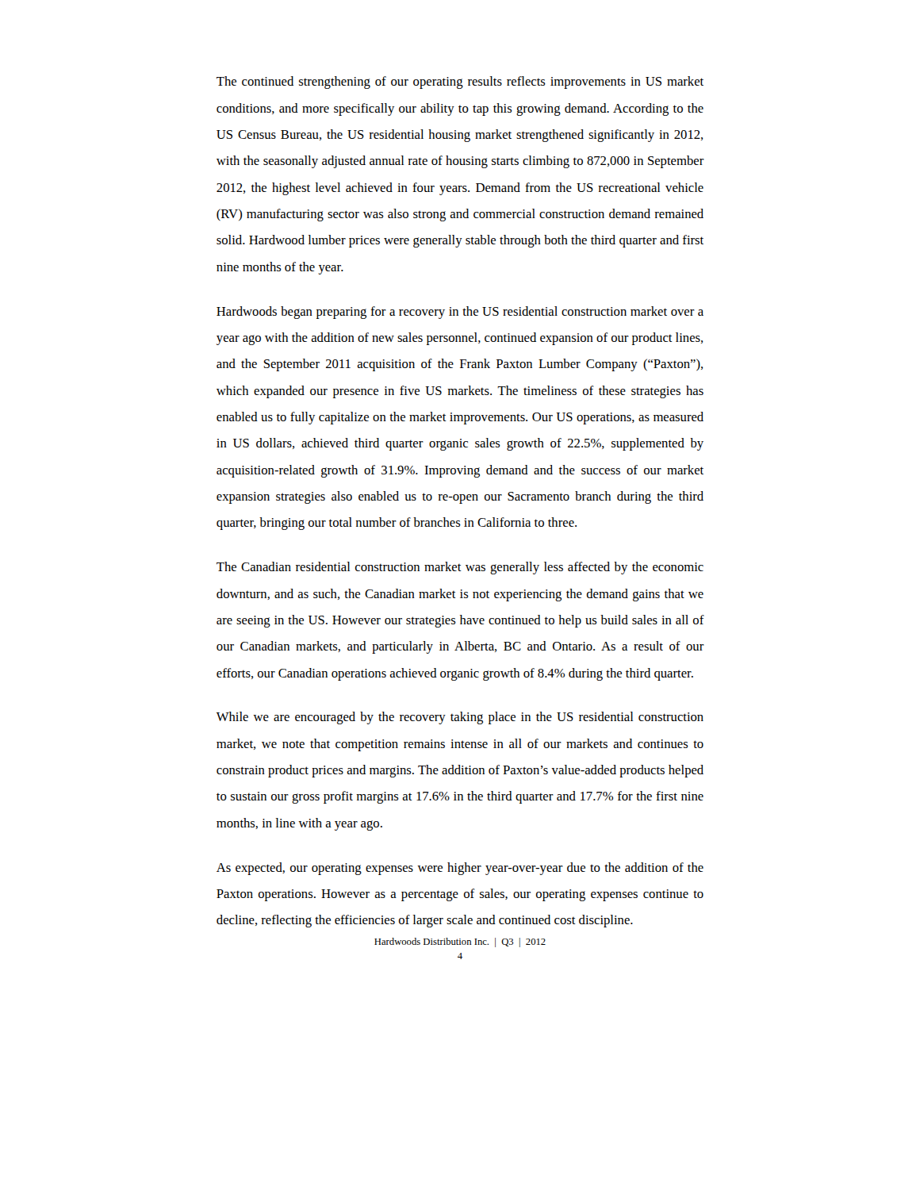The continued strengthening of our operating results reflects improvements in US market conditions, and more specifically our ability to tap this growing demand. According to the US Census Bureau, the US residential housing market strengthened significantly in 2012, with the seasonally adjusted annual rate of housing starts climbing to 872,000 in September 2012, the highest level achieved in four years. Demand from the US recreational vehicle (RV) manufacturing sector was also strong and commercial construction demand remained solid. Hardwood lumber prices were generally stable through both the third quarter and first nine months of the year.
Hardwoods began preparing for a recovery in the US residential construction market over a year ago with the addition of new sales personnel, continued expansion of our product lines, and the September 2011 acquisition of the Frank Paxton Lumber Company (“Paxton”), which expanded our presence in five US markets. The timeliness of these strategies has enabled us to fully capitalize on the market improvements. Our US operations, as measured in US dollars, achieved third quarter organic sales growth of 22.5%, supplemented by acquisition-related growth of 31.9%. Improving demand and the success of our market expansion strategies also enabled us to re-open our Sacramento branch during the third quarter, bringing our total number of branches in California to three.
The Canadian residential construction market was generally less affected by the economic downturn, and as such, the Canadian market is not experiencing the demand gains that we are seeing in the US. However our strategies have continued to help us build sales in all of our Canadian markets, and particularly in Alberta, BC and Ontario. As a result of our efforts, our Canadian operations achieved organic growth of 8.4% during the third quarter.
While we are encouraged by the recovery taking place in the US residential construction market, we note that competition remains intense in all of our markets and continues to constrain product prices and margins. The addition of Paxton’s value-added products helped to sustain our gross profit margins at 17.6% in the third quarter and 17.7% for the first nine months, in line with a year ago.
As expected, our operating expenses were higher year-over-year due to the addition of the Paxton operations. However as a percentage of sales, our operating expenses continue to decline, reflecting the efficiencies of larger scale and continued cost discipline.
Hardwoods Distribution Inc. | Q3 | 2012
4